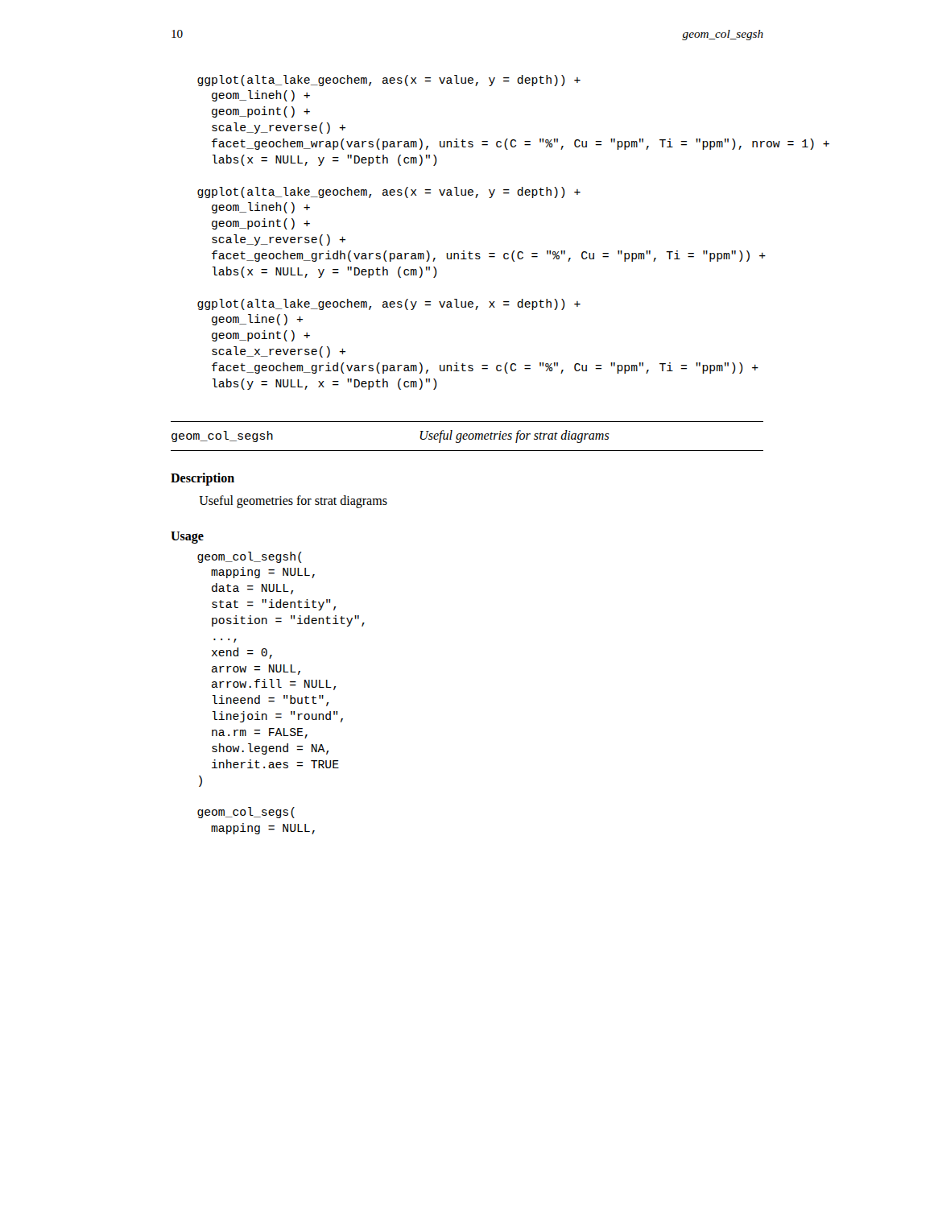10 geom_col_segsh
ggplot(alta_lake_geochem, aes(x = value, y = depth)) +
  geom_lineh() +
  geom_point() +
  scale_y_reverse() +
  facet_geochem_wrap(vars(param), units = c(C = "%", Cu = "ppm", Ti = "ppm"), nrow = 1) +
  labs(x = NULL, y = "Depth (cm)")

ggplot(alta_lake_geochem, aes(x = value, y = depth)) +
  geom_lineh() +
  geom_point() +
  scale_y_reverse() +
  facet_geochem_gridh(vars(param), units = c(C = "%", Cu = "ppm", Ti = "ppm")) +
  labs(x = NULL, y = "Depth (cm)")

ggplot(alta_lake_geochem, aes(y = value, x = depth)) +
  geom_line() +
  geom_point() +
  scale_x_reverse() +
  facet_geochem_grid(vars(param), units = c(C = "%", Cu = "ppm", Ti = "ppm")) +
  labs(y = NULL, x = "Depth (cm)")
geom_col_segsh Useful geometries for strat diagrams
Description
Useful geometries for strat diagrams
Usage
geom_col_segsh(
  mapping = NULL,
  data = NULL,
  stat = "identity",
  position = "identity",
  ...,
  xend = 0,
  arrow = NULL,
  arrow.fill = NULL,
  lineend = "butt",
  linejoin = "round",
  na.rm = FALSE,
  show.legend = NA,
  inherit.aes = TRUE
)

geom_col_segs(
  mapping = NULL,